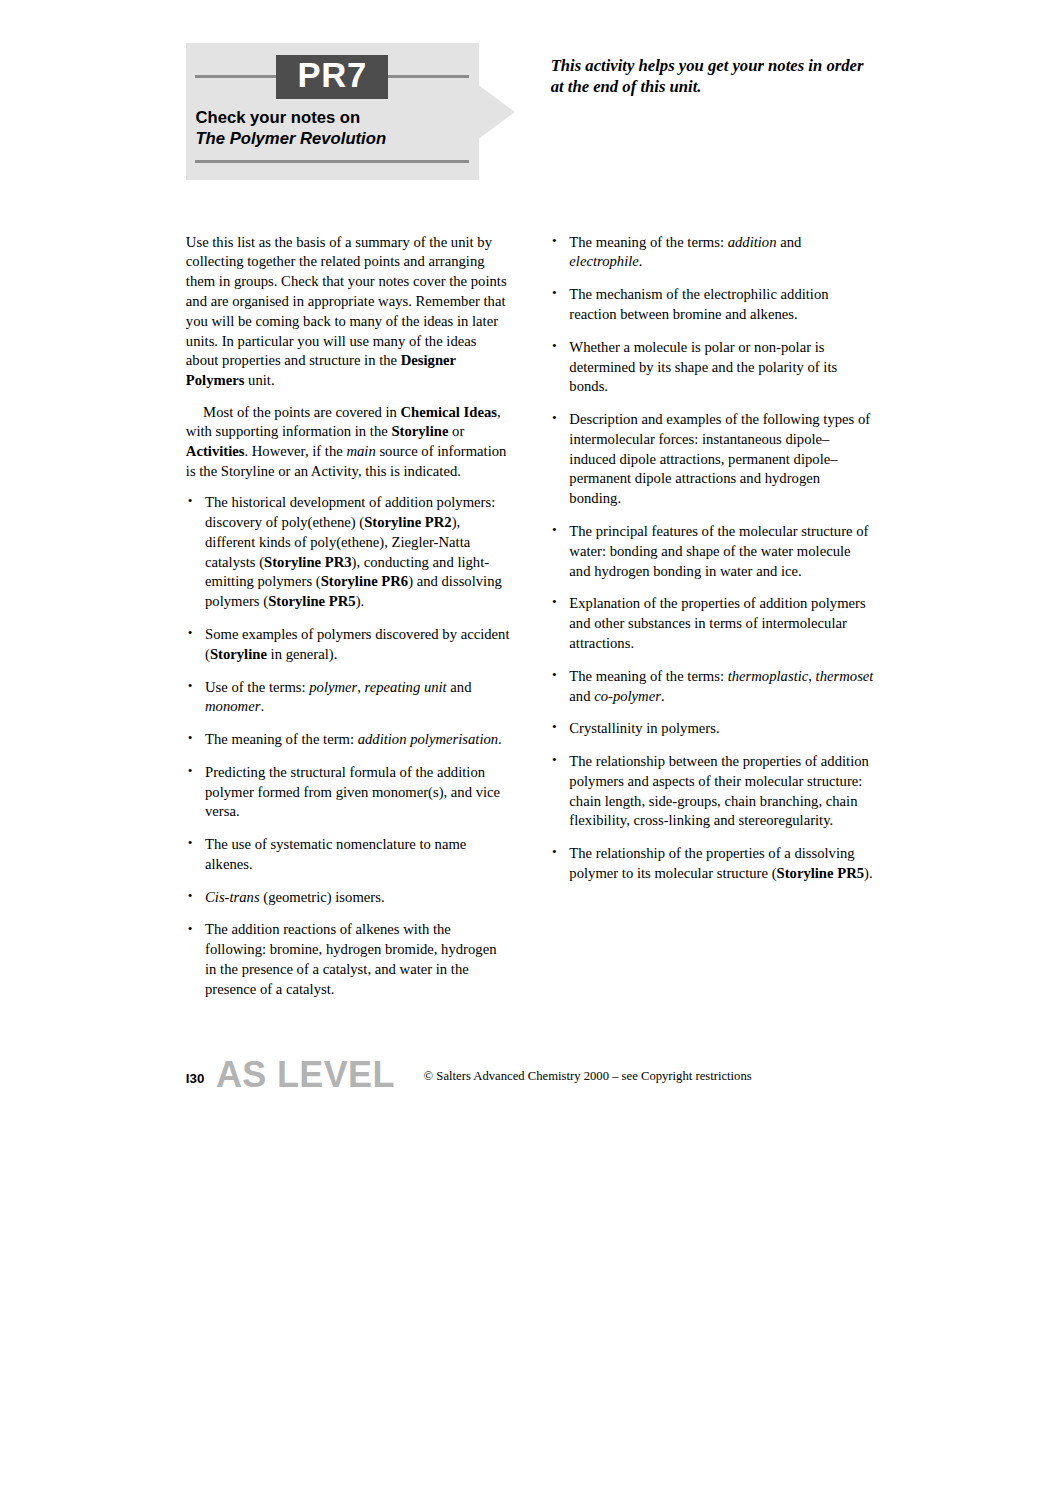PR7
Check your notes on
The Polymer Revolution
This activity helps you get your notes in order at the end of this unit.
Use this list as the basis of a summary of the unit by collecting together the related points and arranging them in groups. Check that your notes cover the points and are organised in appropriate ways. Remember that you will be coming back to many of the ideas in later units. In particular you will use many of the ideas about properties and structure in the Designer Polymers unit.
Most of the points are covered in Chemical Ideas, with supporting information in the Storyline or Activities. However, if the main source of information is the Storyline or an Activity, this is indicated.
The historical development of addition polymers: discovery of poly(ethene) (Storyline PR2), different kinds of poly(ethene), Ziegler-Natta catalysts (Storyline PR3), conducting and light-emitting polymers (Storyline PR6) and dissolving polymers (Storyline PR5).
Some examples of polymers discovered by accident (Storyline in general).
Use of the terms: polymer, repeating unit and monomer.
The meaning of the term: addition polymerisation.
Predicting the structural formula of the addition polymer formed from given monomer(s), and vice versa.
The use of systematic nomenclature to name alkenes.
Cis-trans (geometric) isomers.
The addition reactions of alkenes with the following: bromine, hydrogen bromide, hydrogen in the presence of a catalyst, and water in the presence of a catalyst.
The meaning of the terms: addition and electrophile.
The mechanism of the electrophilic addition reaction between bromine and alkenes.
Whether a molecule is polar or non-polar is determined by its shape and the polarity of its bonds.
Description and examples of the following types of intermolecular forces: instantaneous dipole–induced dipole attractions, permanent dipole–permanent dipole attractions and hydrogen bonding.
The principal features of the molecular structure of water: bonding and shape of the water molecule and hydrogen bonding in water and ice.
Explanation of the properties of addition polymers and other substances in terms of intermolecular attractions.
The meaning of the terms: thermoplastic, thermoset and co-polymer.
Crystallinity in polymers.
The relationship between the properties of addition polymers and aspects of their molecular structure: chain length, side-groups, chain branching, chain flexibility, cross-linking and stereoregularity.
The relationship of the properties of a dissolving polymer to its molecular structure (Storyline PR5).
I30
AS LEVEL
© Salters Advanced Chemistry 2000 – see Copyright restrictions